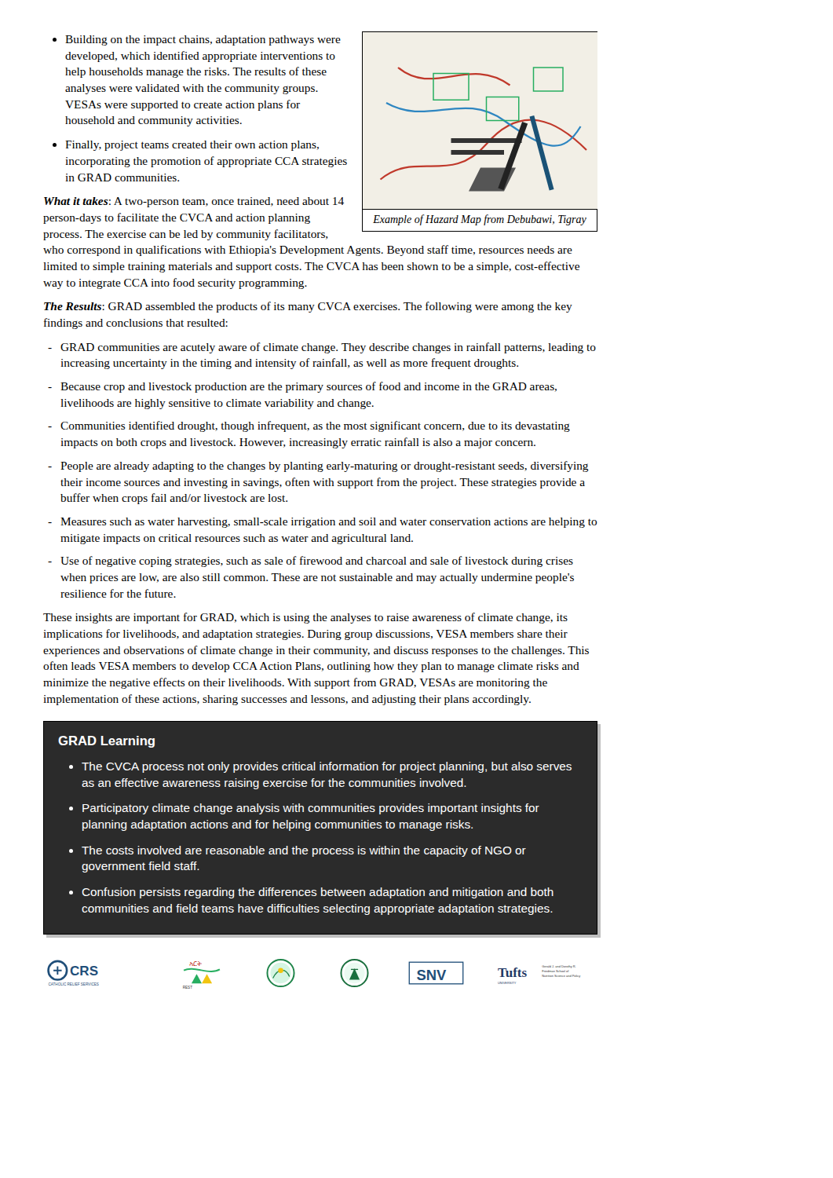Example of Hazard Map from Debubawi, Tigray
Building on the impact chains, adaptation pathways were developed, which identified appropriate interventions to help households manage the risks. The results of these analyses were validated with the community groups. VESAs were supported to create action plans for household and community activities.
Finally, project teams created their own action plans, incorporating the promotion of appropriate CCA strategies in GRAD communities.
What it takes: A two-person team, once trained, need about 14 person-days to facilitate the CVCA and action planning process. The exercise can be led by community facilitators, who correspond in qualifications with Ethiopia's Development Agents. Beyond staff time, resources needs are limited to simple training materials and support costs. The CVCA has been shown to be a simple, cost-effective way to integrate CCA into food security programming.
The Results: GRAD assembled the products of its many CVCA exercises. The following were among the key findings and conclusions that resulted:
GRAD communities are acutely aware of climate change. They describe changes in rainfall patterns, leading to increasing uncertainty in the timing and intensity of rainfall, as well as more frequent droughts.
Because crop and livestock production are the primary sources of food and income in the GRAD areas, livelihoods are highly sensitive to climate variability and change.
Communities identified drought, though infrequent, as the most significant concern, due to its devastating impacts on both crops and livestock. However, increasingly erratic rainfall is also a major concern.
People are already adapting to the changes by planting early-maturing or drought-resistant seeds, diversifying their income sources and investing in savings, often with support from the project. These strategies provide a buffer when crops fail and/or livestock are lost.
Measures such as water harvesting, small-scale irrigation and soil and water conservation actions are helping to mitigate impacts on critical resources such as water and agricultural land.
Use of negative coping strategies, such as sale of firewood and charcoal and sale of livestock during crises when prices are low, are also still common. These are not sustainable and may actually undermine people's resilience for the future.
These insights are important for GRAD, which is using the analyses to raise awareness of climate change, its implications for livelihoods, and adaptation strategies. During group discussions, VESA members share their experiences and observations of climate change in their community, and discuss responses to the challenges. This often leads VESA members to develop CCA Action Plans, outlining how they plan to manage climate risks and minimize the negative effects on their livelihoods. With support from GRAD, VESAs are monitoring the implementation of these actions, sharing successes and lessons, and adjusting their plans accordingly.
GRAD Learning
The CVCA process not only provides critical information for project planning, but also serves as an effective awareness raising exercise for the communities involved.
Participatory climate change analysis with communities provides important insights for planning adaptation actions and for helping communities to manage risks.
The costs involved are reasonable and the process is within the capacity of NGO or government field staff.
Confusion persists regarding the differences between adaptation and mitigation and both communities and field teams have difficulties selecting appropriate adaptation strategies.